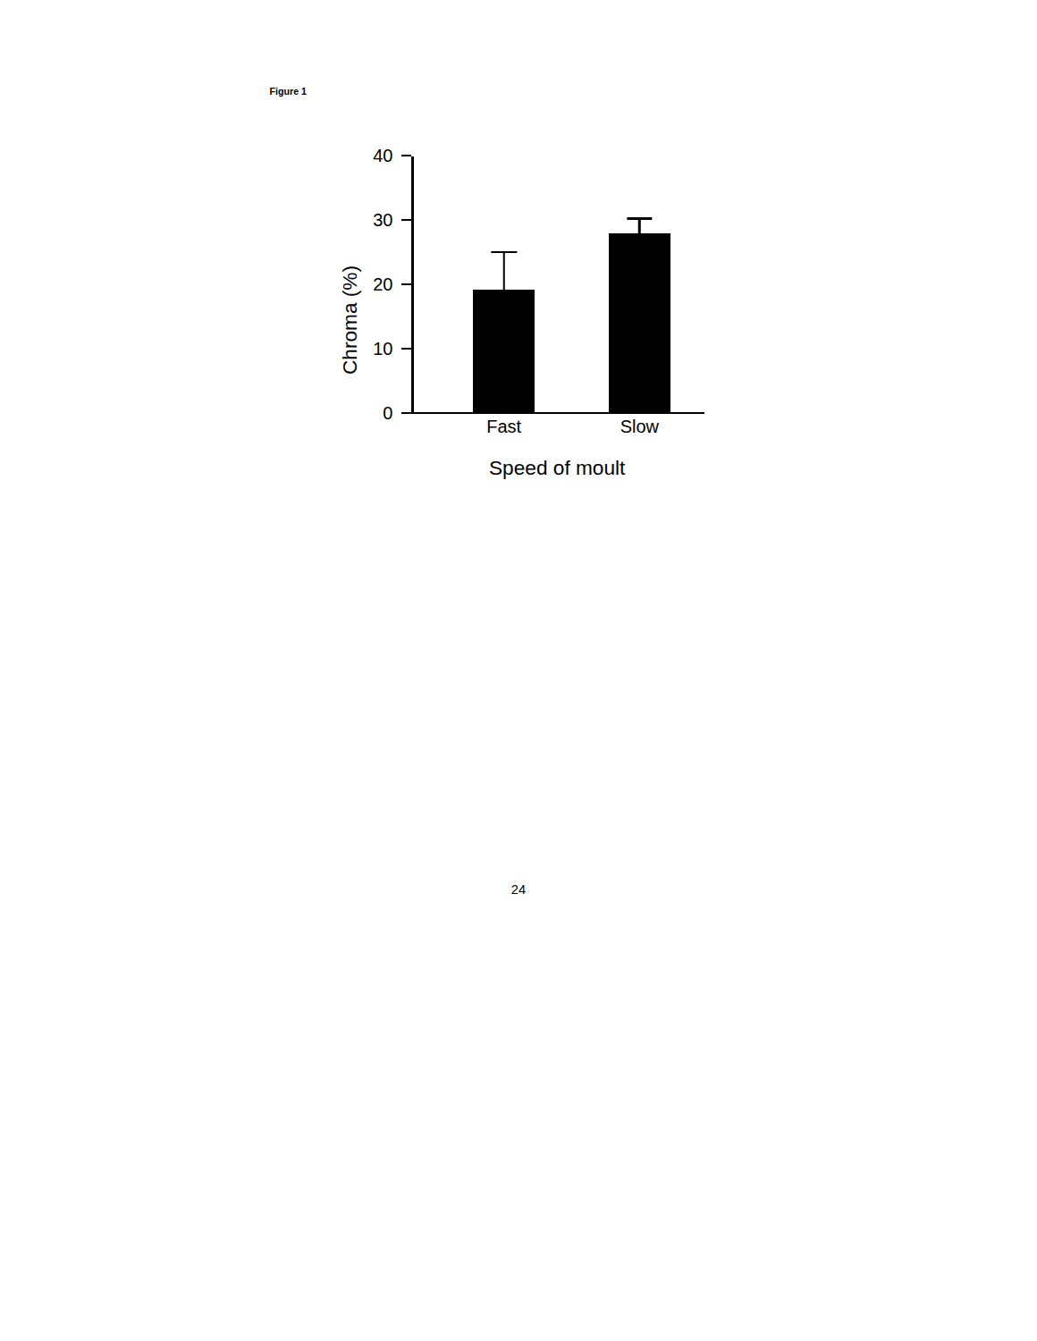Figure 1
Chroma (%)
0
10
20
30
40
Fast Slow
Speed of moult
24